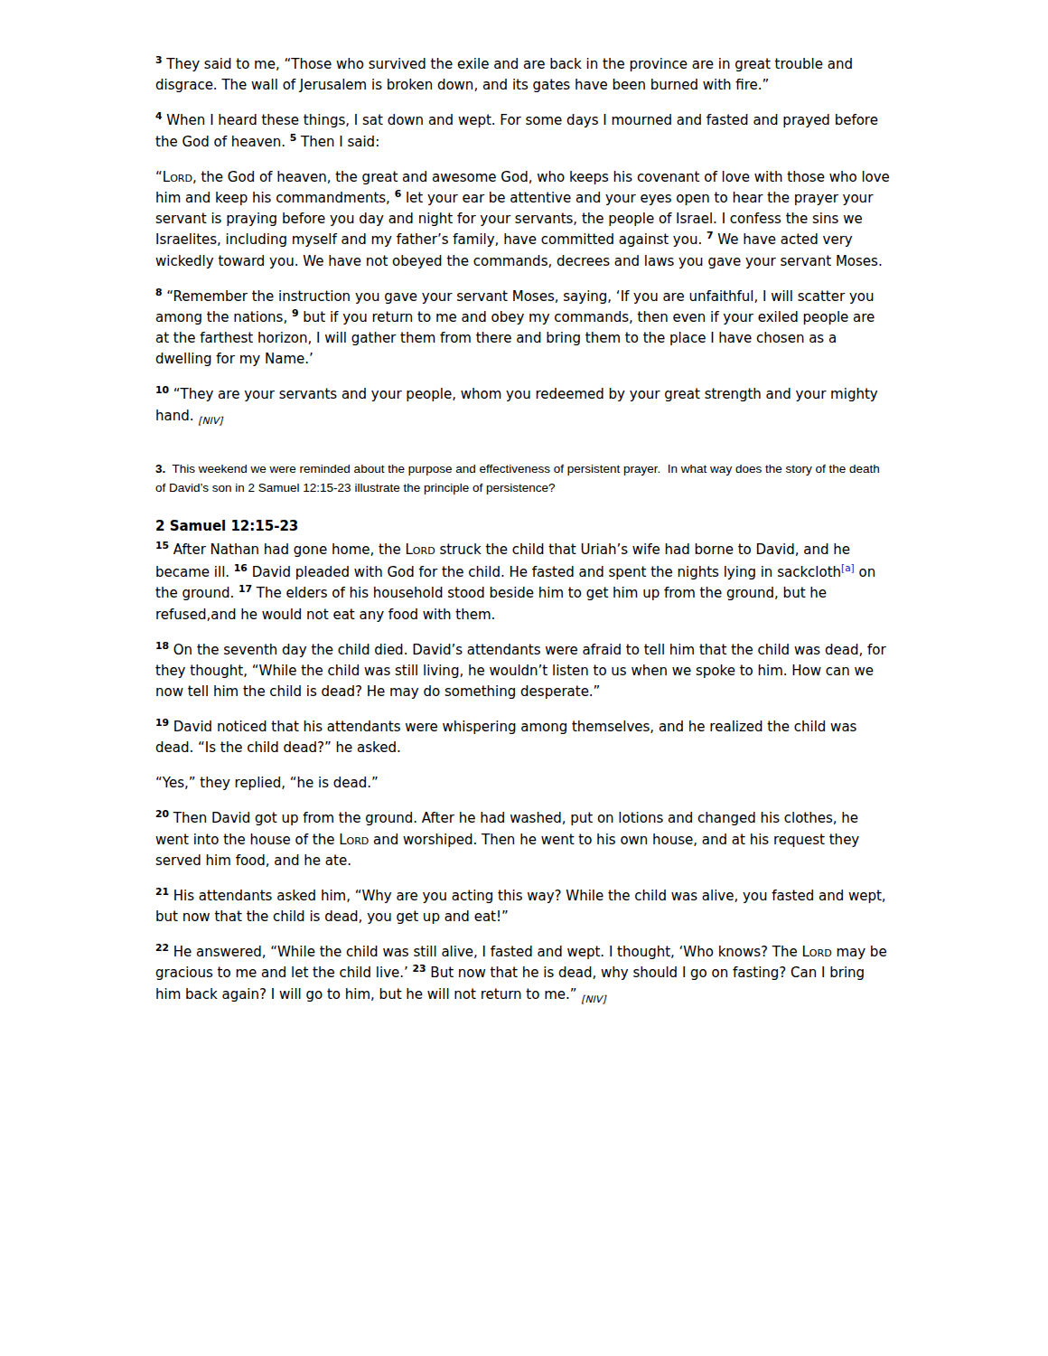3 They said to me, “Those who survived the exile and are back in the province are in great trouble and disgrace. The wall of Jerusalem is broken down, and its gates have been burned with fire.”
4 When I heard these things, I sat down and wept. For some days I mourned and fasted and prayed before the God of heaven. 5 Then I said:
“Lord, the God of heaven, the great and awesome God, who keeps his covenant of love with those who love him and keep his commandments, 6 let your ear be attentive and your eyes open to hear the prayer your servant is praying before you day and night for your servants, the people of Israel. I confess the sins we Israelites, including myself and my father’s family, have committed against you. 7 We have acted very wickedly toward you. We have not obeyed the commands, decrees and laws you gave your servant Moses.
8 “Remember the instruction you gave your servant Moses, saying, ‘If you are unfaithful, I will scatter you among the nations, 9 but if you return to me and obey my commands, then even if your exiled people are at the farthest horizon, I will gather them from there and bring them to the place I have chosen as a dwelling for my Name.’
10 “They are your servants and your people, whom you redeemed by your great strength and your mighty hand. [NIV]
3. This weekend we were reminded about the purpose and effectiveness of persistent prayer. In what way does the story of the death of David’s son in 2 Samuel 12:15-23 illustrate the principle of persistence?
2 Samuel 12:15-23
15 After Nathan had gone home, the Lord struck the child that Uriah’s wife had borne to David, and he became ill. 16 David pleaded with God for the child. He fasted and spent the nights lying in sackcloth[a] on the ground. 17 The elders of his household stood beside him to get him up from the ground, but he refused,and he would not eat any food with them.
18 On the seventh day the child died. David’s attendants were afraid to tell him that the child was dead, for they thought, “While the child was still living, he wouldn’t listen to us when we spoke to him. How can we now tell him the child is dead? He may do something desperate.”
19 David noticed that his attendants were whispering among themselves, and he realized the child was dead. “Is the child dead?” he asked.
“Yes,” they replied, “he is dead.”
20 Then David got up from the ground. After he had washed, put on lotions and changed his clothes, he went into the house of the Lord and worshiped. Then he went to his own house, and at his request they served him food, and he ate.
21 His attendants asked him, “Why are you acting this way? While the child was alive, you fasted and wept, but now that the child is dead, you get up and eat!”
22 He answered, “While the child was still alive, I fasted and wept. I thought, ‘Who knows? The Lord may be gracious to me and let the child live.’ 23 But now that he is dead, why should I go on fasting? Can I bring him back again? I will go to him, but he will not return to me.” [NIV]